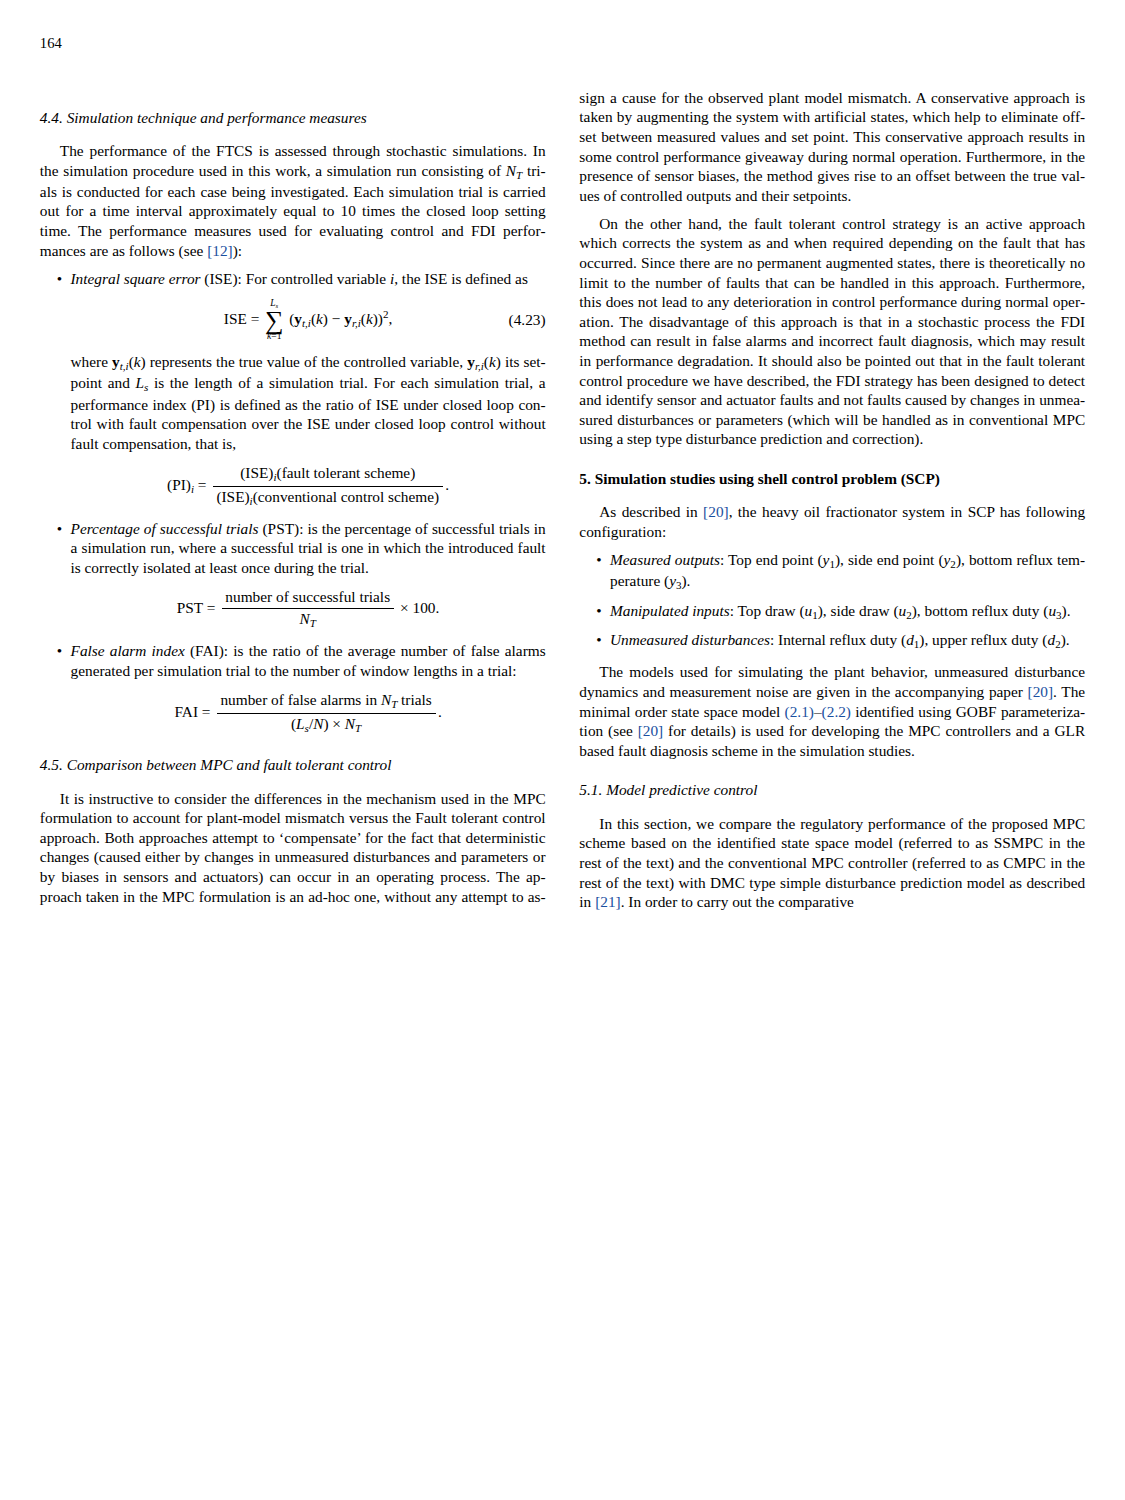164
4.4. Simulation technique and performance measures
The performance of the FTCS is assessed through stochastic simulations. In the simulation procedure used in this work, a simulation run consisting of NT trials is conducted for each case being investigated. Each simulation trial is carried out for a time interval approximately equal to 10 times the closed loop setting time. The performance measures used for evaluating control and FDI performances are as follows (see [12]):
Integral square error (ISE): For controlled variable i, the ISE is defined as ISE = Ls ∑ k=1 (yt,i(k) − yr,i(k))2, (4.23) where yt,i(k) represents the true value of the controlled variable, yr,i(k) its setpoint and Ls is the length of a simulation trial. For each simulation trial, a performance index (PI) is defined as the ratio of ISE under closed loop control with fault compensation over the ISE under closed loop control without fault compensation, that is, (PI)i = (ISE)i(fault tolerant scheme) (ISE)i(conventional control scheme) .
Percentage of successful trials (PST): is the percentage of successful trials in a simulation run, where a successful trial is one in which the introduced fault is correctly isolated at least once during the trial. PST = number of successful trials NT × 100.
False alarm index (FAI): is the ratio of the average number of false alarms generated per simulation trial to the number of window lengths in a trial: FAI = number of false alarms in NT trials (Ls/N) × NT .
4.5. Comparison between MPC and fault tolerant control
It is instructive to consider the differences in the mechanism used in the MPC formulation to account for plant-model mismatch versus the Fault tolerant control approach. Both approaches attempt to ‘compensate’ for the fact that deterministic changes (caused either by changes in unmeasured disturbances and parameters or by biases in sensors and actuators) can occur in an operating process. The approach taken in the MPC formulation is an ad-hoc one, without any attempt to assign a cause for the observed plant model mismatch. A conservative approach is taken by augmenting the system with artificial states, which help to eliminate offset between measured values and set point. This conservative approach results in some control performance giveaway during normal operation. Furthermore, in the presence of sensor biases, the method gives rise to an offset between the true values of controlled outputs and their setpoints.
On the other hand, the fault tolerant control strategy is an active approach which corrects the system as and when required depending on the fault that has occurred. Since there are no permanent augmented states, there is theoretically no limit to the number of faults that can be handled in this approach. Furthermore, this does not lead to any deterioration in control performance during normal operation. The disadvantage of this approach is that in a stochastic process the FDI method can result in false alarms and incorrect fault diagnosis, which may result in performance degradation. It should also be pointed out that in the fault tolerant control procedure we have described, the FDI strategy has been designed to detect and identify sensor and actuator faults and not faults caused by changes in unmeasured disturbances or parameters (which will be handled as in conventional MPC using a step type disturbance prediction and correction).
5. Simulation studies using shell control problem (SCP)
As described in [20], the heavy oil fractionator system in SCP has following configuration:
Measured outputs: Top end point (y1), side end point (y2), bottom reflux temperature (y3).
Manipulated inputs: Top draw (u1), side draw (u2), bottom reflux duty (u3).
Unmeasured disturbances: Internal reflux duty (d1), upper reflux duty (d2).
The models used for simulating the plant behavior, unmeasured disturbance dynamics and measurement noise are given in the accompanying paper [20]. The minimal order state space model (2.1)–(2.2) identified using GOBF parameterization (see [20] for details) is used for developing the MPC controllers and a GLR based fault diagnosis scheme in the simulation studies.
5.1. Model predictive control
In this section, we compare the regulatory performance of the proposed MPC scheme based on the identified state space model (referred to as SSMPC in the rest of the text) and the conventional MPC controller (referred to as CMPC in the rest of the text) with DMC type simple disturbance prediction model as described in [21]. In order to carry out the comparative